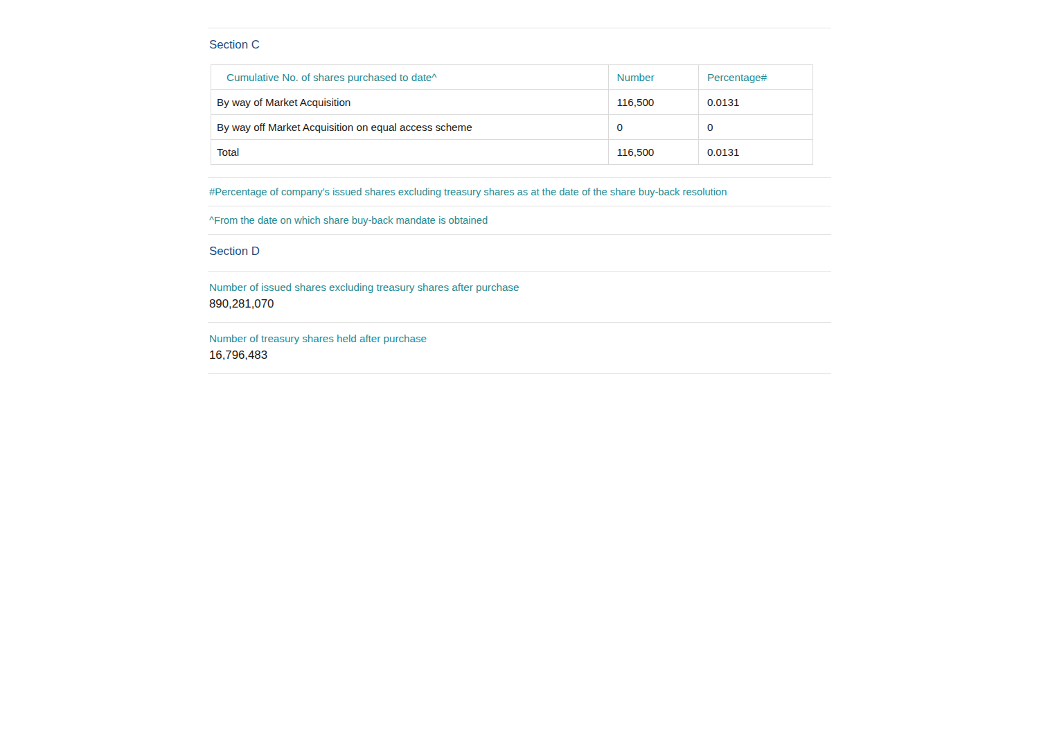Section C
| Cumulative No. of shares purchased to date^ | Number | Percentage# |
| --- | --- | --- |
| By way of Market Acquisition | 116,500 | 0.0131 |
| By way off Market Acquisition on equal access scheme | 0 | 0 |
| Total | 116,500 | 0.0131 |
#Percentage of company's issued shares excluding treasury shares as at the date of the share buy-back resolution
^From the date on which share buy-back mandate is obtained
Section D
Number of issued shares excluding treasury shares after purchase
890,281,070
Number of treasury shares held after purchase
16,796,483